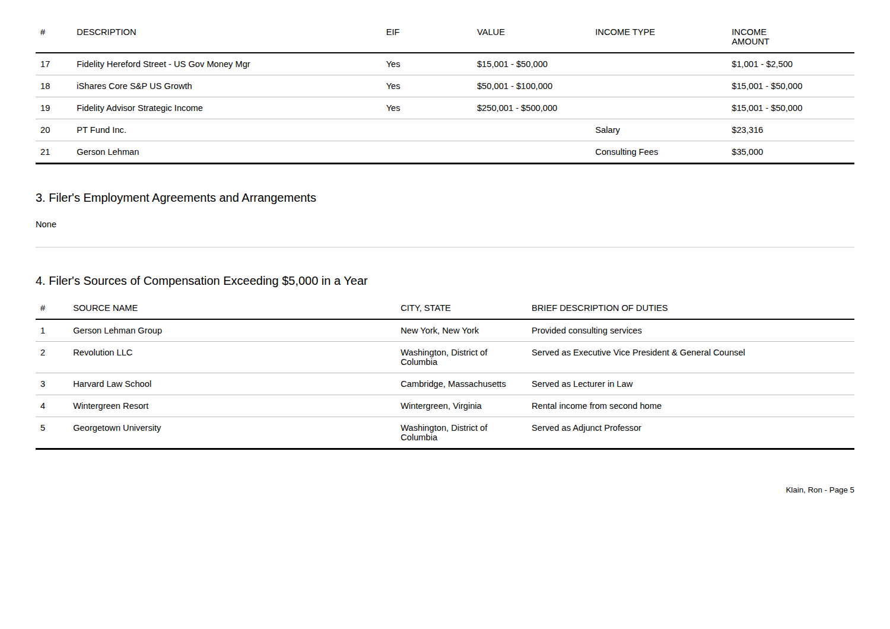| # | DESCRIPTION | EIF | VALUE | INCOME TYPE | INCOME AMOUNT |
| --- | --- | --- | --- | --- | --- |
| 17 | Fidelity Hereford Street - US Gov Money Mgr | Yes | $15,001 - $50,000 | | $1,001 - $2,500 |
| 18 | iShares Core S&P US Growth | Yes | $50,001 - $100,000 | | $15,001 - $50,000 |
| 19 | Fidelity Advisor Strategic Income | Yes | $250,001 - $500,000 | | $15,001 - $50,000 |
| 20 | PT Fund Inc. | | | Salary | $23,316 |
| 21 | Gerson Lehman | | | Consulting Fees | $35,000 |
3. Filer's Employment Agreements and Arrangements
None
4. Filer's Sources of Compensation Exceeding $5,000 in a Year
| # | SOURCE NAME | CITY, STATE | BRIEF DESCRIPTION OF DUTIES |
| --- | --- | --- | --- |
| 1 | Gerson Lehman Group | New York, New York | Provided consulting services |
| 2 | Revolution LLC | Washington, District of Columbia | Served as Executive Vice President & General Counsel |
| 3 | Harvard Law School | Cambridge, Massachusetts | Served as Lecturer in Law |
| 4 | Wintergreen Resort | Wintergreen, Virginia | Rental income from second home |
| 5 | Georgetown University | Washington, District of Columbia | Served as Adjunct Professor |
Klain, Ron - Page 5